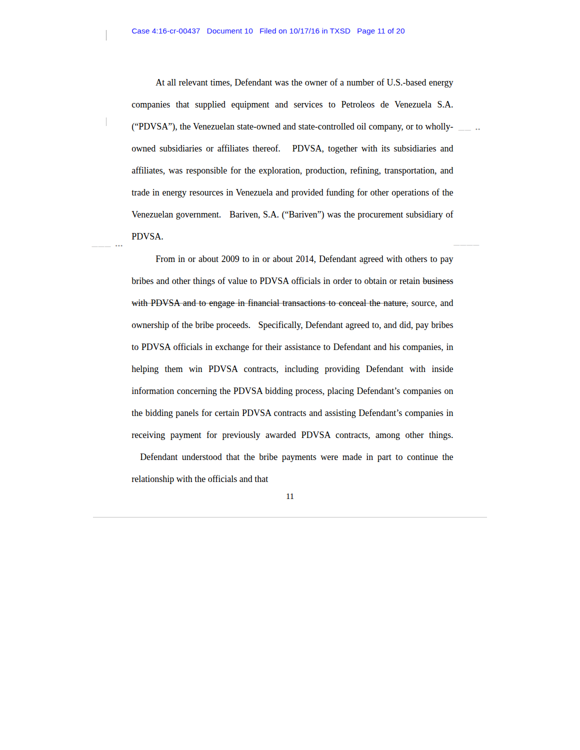Case 4:16-cr-00437 Document 10 Filed on 10/17/16 in TXSD Page 11 of 20
—— ••
——— •••
————
At all relevant times, Defendant was the owner of a number of U.S.-based energy companies that supplied equipment and services to Petroleos de Venezuela S.A. (“PDVSA”), the Venezuelan state-owned and state-controlled oil company, or to wholly-owned subsidiaries or affiliates thereof. PDVSA, together with its subsidiaries and affiliates, was responsible for the exploration, production, refining, transportation, and trade in energy resources in Venezuela and provided funding for other operations of the Venezuelan government. Bariven, S.A. (“Bariven”) was the procurement subsidiary of PDVSA.
From in or about 2009 to in or about 2014, Defendant agreed with others to pay bribes and other things of value to PDVSA officials in order to obtain or retain business with PDVSA and to engage in financial transactions to conceal the nature, source, and ownership of the bribe proceeds. Specifically, Defendant agreed to, and did, pay bribes to PDVSA officials in exchange for their assistance to Defendant and his companies, in helping them win PDVSA contracts, including providing Defendant with inside information concerning the PDVSA bidding process, placing Defendant’s companies on the bidding panels for certain PDVSA contracts and assisting Defendant’s companies in receiving payment for previously awarded PDVSA contracts, among other things. Defendant understood that the bribe payments were made in part to continue the relationship with the officials and that
11